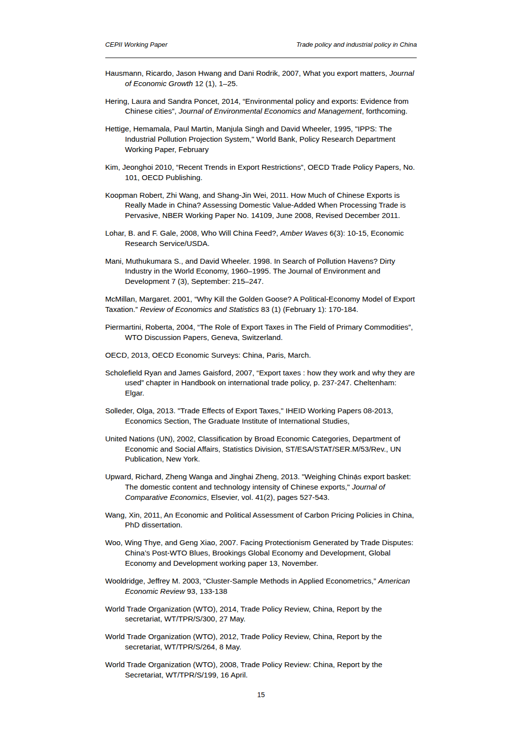CEPII Working Paper Trade policy and industrial policy in China
Hausmann, Ricardo, Jason Hwang and Dani Rodrik, 2007, What you export matters, Journal of Economic Growth 12 (1), 1–25.
Hering, Laura and Sandra Poncet, 2014, “Environmental policy and exports: Evidence from Chinese cities”, Journal of Environmental Economics and Management, forthcoming.
Hettige, Hemamala, Paul Martin, Manjula Singh and David Wheeler, 1995, "IPPS: The Industrial Pollution Projection System," World Bank, Policy Research Department Working Paper, February
Kim, Jeonghoi 2010, “Recent Trends in Export Restrictions”, OECD Trade Policy Papers, No. 101, OECD Publishing.
Koopman Robert, Zhi Wang, and Shang-Jin Wei, 2011. How Much of Chinese Exports is Really Made in China? Assessing Domestic Value-Added When Processing Trade is Pervasive, NBER Working Paper No. 14109, June 2008, Revised December 2011.
Lohar, B. and F. Gale, 2008, Who Will China Feed?, Amber Waves 6(3): 10-15, Economic Research Service/USDA.
Mani, Muthukumara S., and David Wheeler. 1998. In Search of Pollution Havens? Dirty Industry in the World Economy, 1960–1995. The Journal of Environment and Development 7 (3), September: 215–247.
McMillan, Margaret. 2001, “Why Kill the Golden Goose? A Political-Economy Model of Export Taxation.” Review of Economics and Statistics 83 (1) (February 1): 170-184.
Piermartini, Roberta, 2004, “The Role of Export Taxes in The Field of Primary Commodities”, WTO Discussion Papers, Geneva, Switzerland.
OECD, 2013, OECD Economic Surveys: China, Paris, March.
Scholefield Ryan and James Gaisford, 2007, “Export taxes : how they work and why they are used” chapter in Handbook on international trade policy, p. 237-247. Cheltenham: Elgar.
Solleder, Olga, 2013. "Trade Effects of Export Taxes," IHEID Working Papers 08-2013, Economics Section, The Graduate Institute of International Studies,
United Nations (UN), 2002, Classification by Broad Economic Categories, Department of Economic and Social Affairs, Statistics Division, ST/ESA/STAT/SER.M/53/Rev., UN Publication, New York.
Upward, Richard, Zheng Wanga and Jinghai Zheng, 2013. "Weighing Chinạ́s export basket: The domestic content and technology intensity of Chinese exports," Journal of Comparative Economics, Elsevier, vol. 41(2), pages 527-543.
Wang, Xin, 2011, An Economic and Political Assessment of Carbon Pricing Policies in China, PhD dissertation.
Woo, Wing Thye, and Geng Xiao, 2007. Facing Protectionism Generated by Trade Disputes: China’s Post-WTO Blues, Brookings Global Economy and Development, Global Economy and Development working paper 13, November.
Wooldridge, Jeffrey M. 2003, “Cluster-Sample Methods in Applied Econometrics,” American Economic Review 93, 133-138
World Trade Organization (WTO), 2014, Trade Policy Review, China, Report by the secretariat, WT/TPR/S/300, 27 May.
World Trade Organization (WTO), 2012, Trade Policy Review, China, Report by the secretariat, WT/TPR/S/264, 8 May.
World Trade Organization (WTO), 2008, Trade Policy Review: China, Report by the Secretariat, WT/TPR/S/199, 16 April.
15